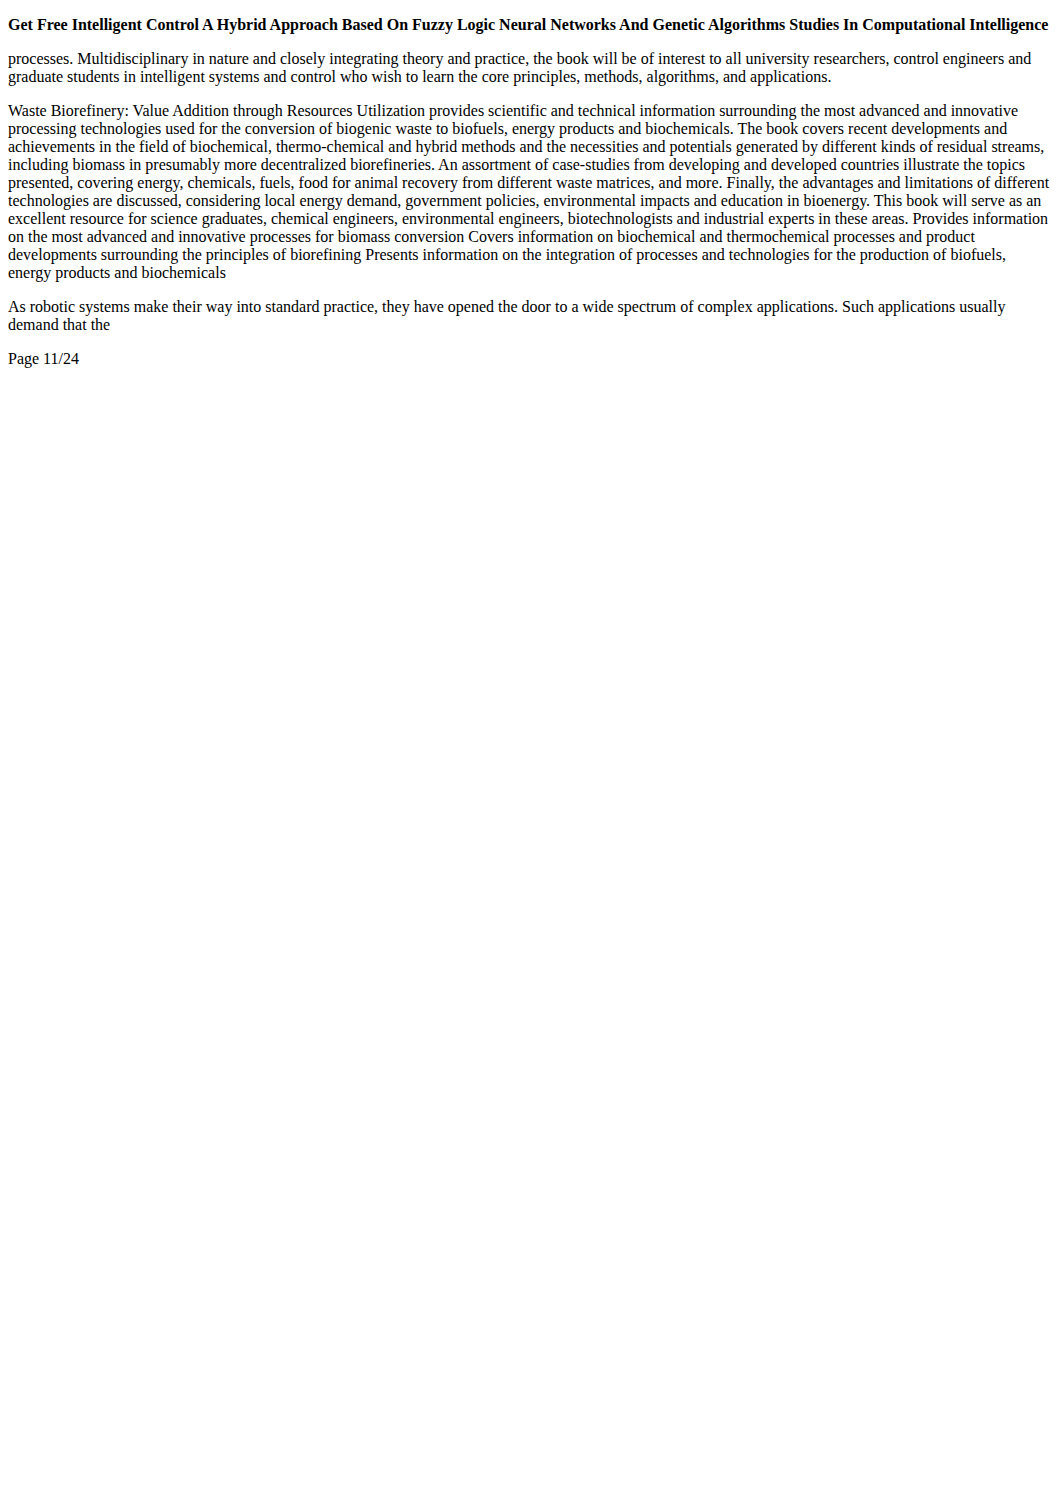Get Free Intelligent Control A Hybrid Approach Based On Fuzzy Logic Neural Networks And Genetic Algorithms Studies In Computational Intelligence
processes. Multidisciplinary in nature and closely integrating theory and practice, the book will be of interest to all university researchers, control engineers and graduate students in intelligent systems and control who wish to learn the core principles, methods, algorithms, and applications.
Waste Biorefinery: Value Addition through Resources Utilization provides scientific and technical information surrounding the most advanced and innovative processing technologies used for the conversion of biogenic waste to biofuels, energy products and biochemicals. The book covers recent developments and achievements in the field of biochemical, thermo-chemical and hybrid methods and the necessities and potentials generated by different kinds of residual streams, including biomass in presumably more decentralized biorefineries. An assortment of case-studies from developing and developed countries illustrate the topics presented, covering energy, chemicals, fuels, food for animal recovery from different waste matrices, and more. Finally, the advantages and limitations of different technologies are discussed, considering local energy demand, government policies, environmental impacts and education in bioenergy. This book will serve as an excellent resource for science graduates, chemical engineers, environmental engineers, biotechnologists and industrial experts in these areas. Provides information on the most advanced and innovative processes for biomass conversion Covers information on biochemical and thermochemical processes and product developments surrounding the principles of biorefining Presents information on the integration of processes and technologies for the production of biofuels, energy products and biochemicals
As robotic systems make their way into standard practice, they have opened the door to a wide spectrum of complex applications. Such applications usually demand that the
Page 11/24